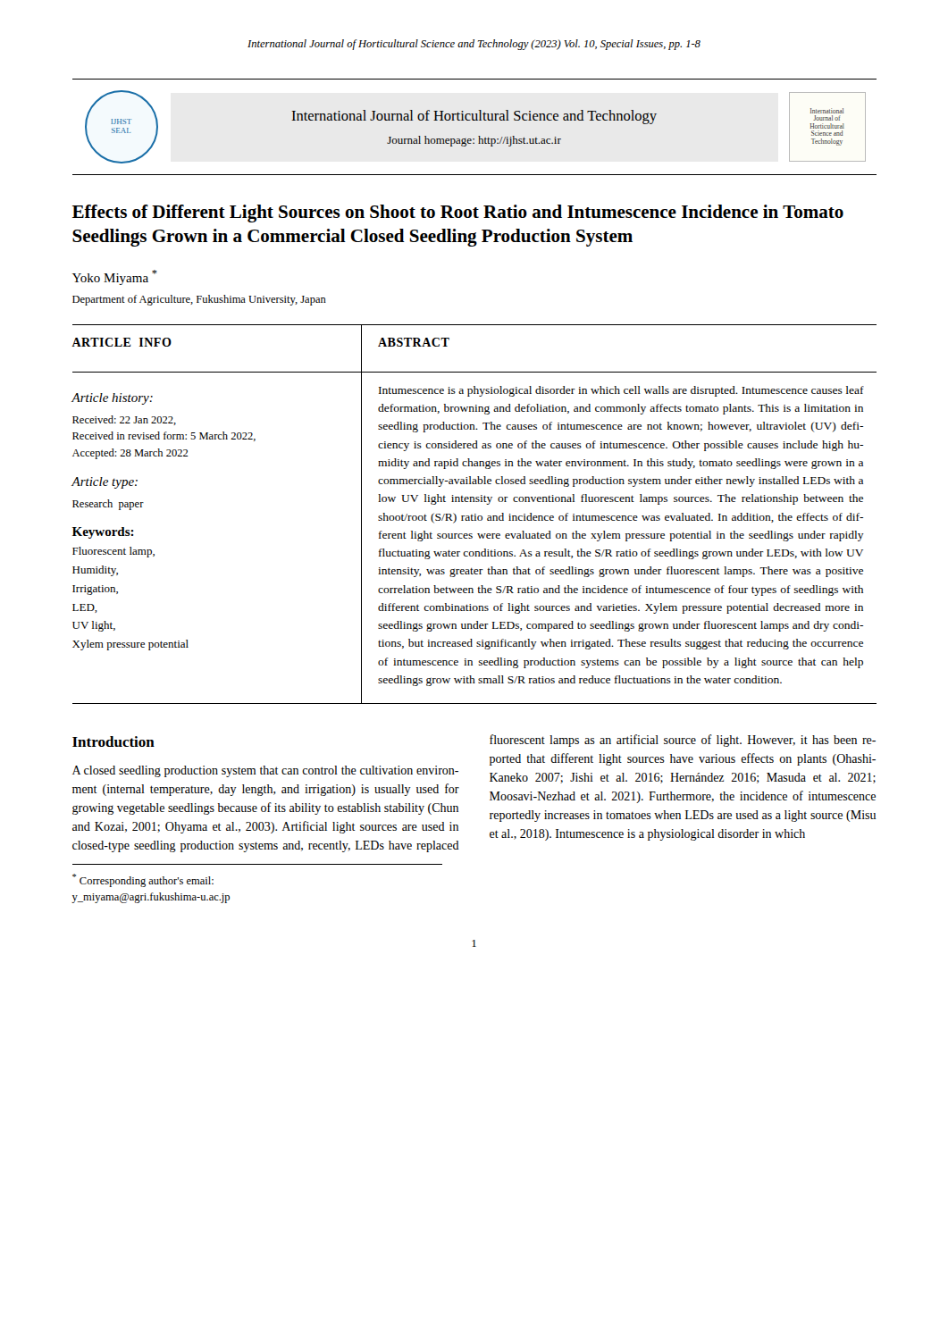International Journal of Horticultural Science and Technology (2023) Vol. 10, Special Issues, pp. 1-8
IJHST
SEAL
International Journal of Horticultural Science and Technology
Journal homepage: http://ijhst.ut.ac.ir
International
Journal of
Horticultural
Science and
Technology
Effects of Different Light Sources on Shoot to Root Ratio and Intumescence Incidence in Tomato Seedlings Grown in a Commercial Closed Seedling Production System
Yoko Miyama *
Department of Agriculture, Fukushima University, Japan
| ARTICLE INFO | ABSTRACT |
| Article history: Received: 22 Jan 2022, Received in revised form: 5 March 2022, Accepted: 28 March 2022 Article type: Research paper Keywords: Fluorescent lamp, Humidity, Irrigation, LED, UV light, Xylem pressure potential | Intumescence is a physiological disorder in which cell walls are disrupted. Intumescence causes leaf deformation, browning and defoliation, and commonly affects tomato plants. This is a limitation in seedling production. The causes of intumescence are not known; however, ultraviolet (UV) deficiency is considered as one of the causes of intumescence. Other possible causes include high humidity and rapid changes in the water environment. In this study, tomato seedlings were grown in a commercially-available closed seedling production system under either newly installed LEDs with a low UV light intensity or conventional fluorescent lamps sources. The relationship between the shoot/root (S/R) ratio and incidence of intumescence was evaluated. In addition, the effects of different light sources were evaluated on the xylem pressure potential in the seedlings under rapidly fluctuating water conditions. As a result, the S/R ratio of seedlings grown under LEDs, with low UV intensity, was greater than that of seedlings grown under fluorescent lamps. There was a positive correlation between the S/R ratio and the incidence of intumescence of four types of seedlings with different combinations of light sources and varieties. Xylem pressure potential decreased more in seedlings grown under LEDs, compared to seedlings grown under fluorescent lamps and dry conditions, but increased significantly when irrigated. These results suggest that reducing the occurrence of intumescence in seedling production systems can be possible by a light source that can help seedlings grow with small S/R ratios and reduce fluctuations in the water condition. |
Introduction
A closed seedling production system that can control the cultivation environment (internal temperature, day length, and irrigation) is usually used for growing vegetable seedlings because of its ability to establish stability (Chun and Kozai, 2001; Ohyama et al., 2003). Artificial light sources are used in closed-type seedling production systems and, recently, LEDs have replaced fluorescent lamps as an artificial source of light. However, it has been reported that different light sources have various effects on plants (Ohashi-Kaneko 2007; Jishi et al. 2016; Hernández 2016; Masuda et al. 2021; Moosavi-Nezhad et al. 2021). Furthermore, the incidence of intumescence reportedly increases in tomatoes when LEDs are used as a light source (Misu et al., 2018). Intumescence is a physiological disorder in which
* Corresponding author's email:
y_miyama@agri.fukushima-u.ac.jp
1